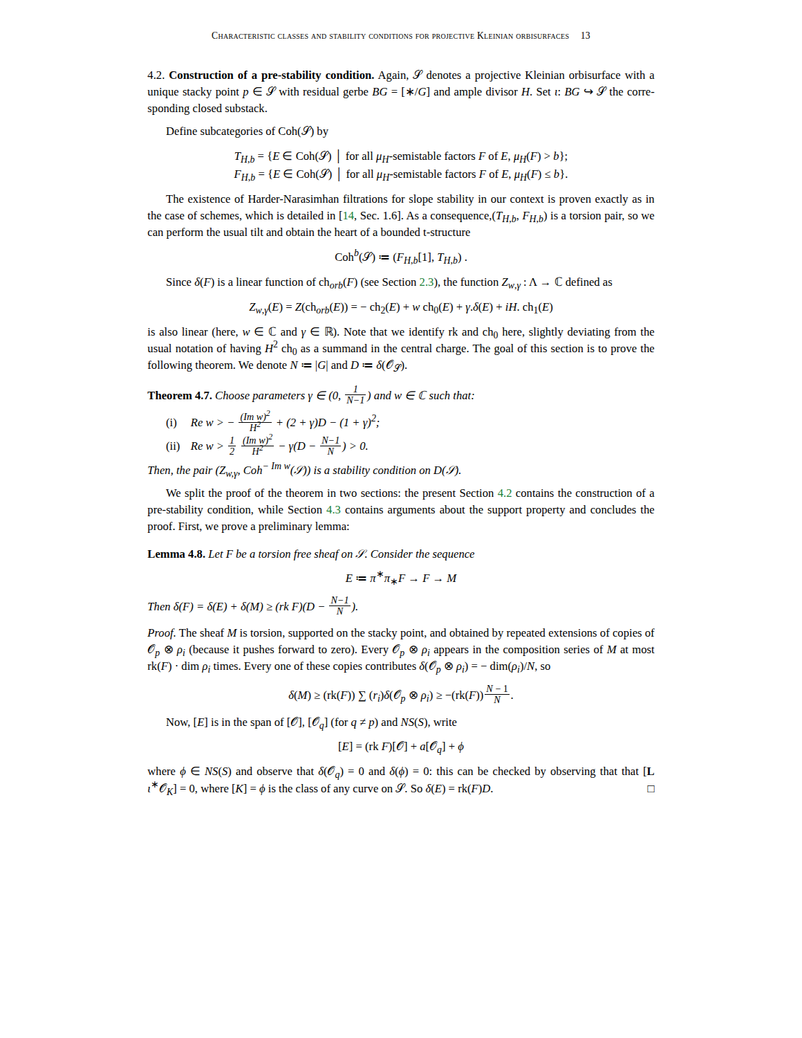Characteristic classes and stability conditions for projective Kleinian orbisurfaces 13
4.2. Construction of a pre-stability condition. Again, 𝒮 denotes a projective Kleinian orbisurface with a unique stacky point p ∈ 𝒮 with residual gerbe BG = [∗/G] and ample divisor H. Set ι: BG ↪ 𝒮 the corresponding closed substack.
Define subcategories of Coh(𝒮) by
TH,b = {E ∈ Coh(𝒮) │ for all μH-semistable factors F of E, μH(F) > b}; FH,b = {E ∈ Coh(𝒮) │ for all μH-semistable factors F of E, μH(F) ≤ b}.
The existence of Harder-Narasimhan filtrations for slope stability in our context is proven exactly as in the case of schemes, which is detailed in [14, Sec. 1.6]. As a consequence,(TH,b, FH,b) is a torsion pair, so we can perform the usual tilt and obtain the heart of a bounded t-structure
Cohb(𝒮) ≔ (FH,b[1], TH,b) .
Since δ(F) is a linear function of chorb(F) (see Section 2.3), the function Zw,γ : Λ → ℂ defined as
Zw,γ(E) = Z(chorb(E)) = − ch2(E) + w ch0(E) + γ.δ(E) + iH. ch1(E)
is also linear (here, w ∈ ℂ and γ ∈ ℝ). Note that we identify rk and ch0 here, slightly deviating from the usual notation of having H2 ch0 as a summand in the central charge. The goal of this section is to prove the following theorem. We denote N ≔ |G| and D ≔ δ(𝒪𝒮).
Theorem 4.7. Choose parameters γ ∈ (0, 1 N−1) and w ∈ ℂ such that:
(i) Re w > − (Im w)2 H2 + (2 + γ)D − (1 + γ)2;
(ii) Re w > 12 (Im w)2 H2 − γ(D − N−1 N) > 0.
Then, the pair (Zw,γ, Coh− Im w(𝒮)) is a stability condition on D(𝒮).
We split the proof of the theorem in two sections: the present Section 4.2 contains the construction of a pre-stability condition, while Section 4.3 contains arguments about the support property and concludes the proof. First, we prove a preliminary lemma:
Lemma 4.8. Let F be a torsion free sheaf on 𝒮. Consider the sequence
E ≔ π∗π∗F → F → M
Then δ(F) = δ(E) + δ(M) ≥ (rk F)(D − N−1 N).
Proof. The sheaf M is torsion, supported on the stacky point, and obtained by repeated extensions of copies of 𝒪p ⊗ ρi (because it pushes forward to zero). Every 𝒪p ⊗ ρi appears in the composition series of M at most rk(F) · dim ρi times. Every one of these copies contributes δ(𝒪p ⊗ ρi) = − dim(ρi)/N, so
δ(M) ≥ (rk(F)) ∑ (ri)δ(𝒪p ⊗ ρi) ≥ −(rk(F))N − 1 N.
Now, [E] is in the span of [𝒪], [𝒪q] (for q ≠ p) and NS(S), write
[E] = (rk F)[𝒪] + a[𝒪q] + ϕ
where ϕ ∈ NS(S) and observe that δ(𝒪q) = 0 and δ(ϕ) = 0: this can be checked by observing that that [L ι∗𝒪K] = 0, where [K] = ϕ is the class of any curve on 𝒮. So δ(E) = rk(F)D. □